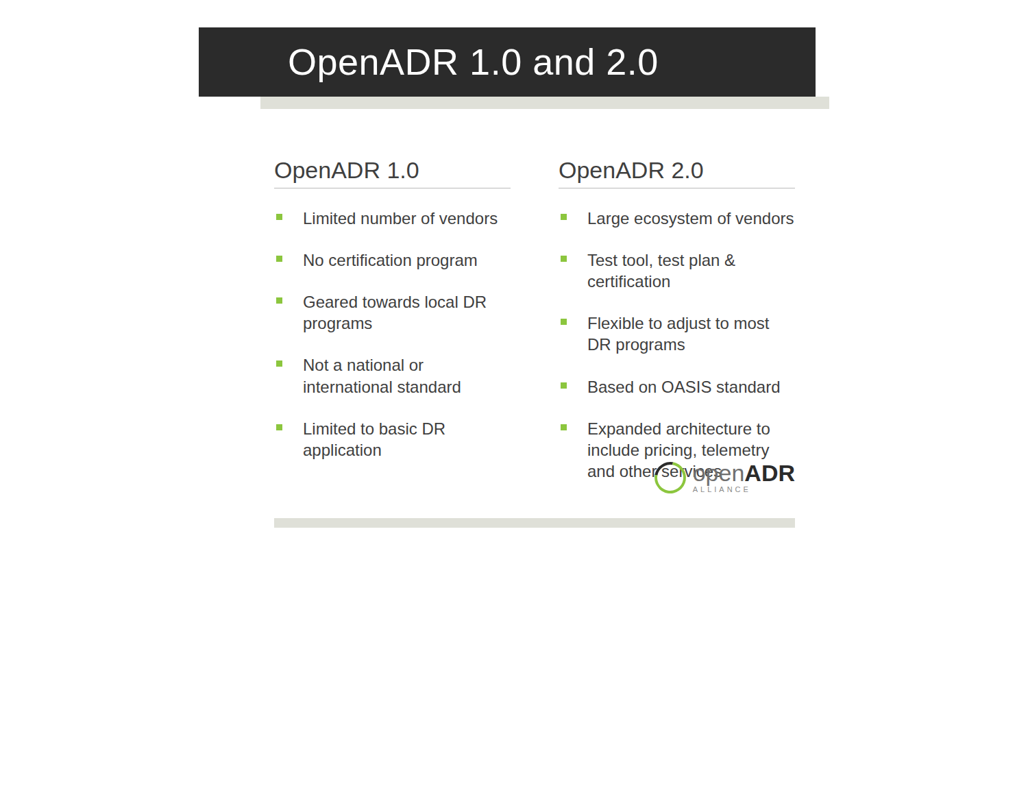OpenADR 1.0 and 2.0
OpenADR 1.0
Limited number of vendors
No certification program
Geared towards local DR programs
Not a national or international standard
Limited to basic DR application
OpenADR 2.0
Large ecosystem of vendors
Test tool, test plan & certification
Flexible to adjust to most DR programs
Based on OASIS standard
Expanded architecture to include pricing, telemetry and other services
open ADR ALLIANCE